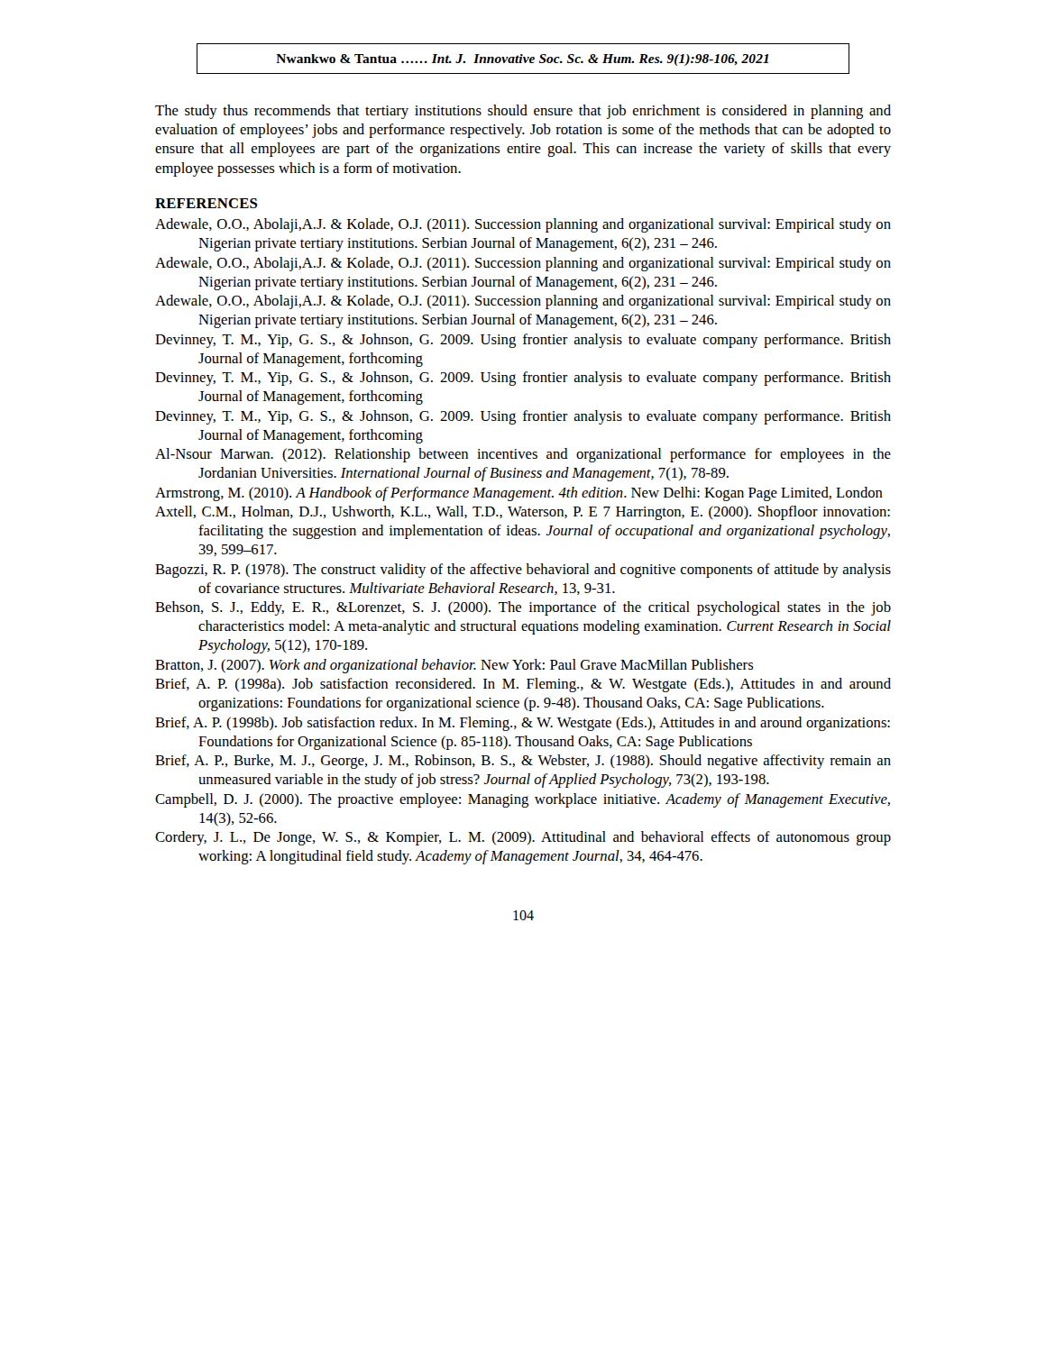Nwankwo & Tantua …… Int. J. Innovative Soc. Sc. & Hum. Res. 9(1):98-106, 2021
The study thus recommends that tertiary institutions should ensure that job enrichment is considered in planning and evaluation of employees’ jobs and performance respectively. Job rotation is some of the methods that can be adopted to ensure that all employees are part of the organizations entire goal. This can increase the variety of skills that every employee possesses which is a form of motivation.
REFERENCES
Adewale, O.O., Abolaji,A.J. & Kolade, O.J. (2011). Succession planning and organizational survival: Empirical study on Nigerian private tertiary institutions. Serbian Journal of Management, 6(2), 231 – 246.
Adewale, O.O., Abolaji,A.J. & Kolade, O.J. (2011). Succession planning and organizational survival: Empirical study on Nigerian private tertiary institutions. Serbian Journal of Management, 6(2), 231 – 246.
Adewale, O.O., Abolaji,A.J. & Kolade, O.J. (2011). Succession planning and organizational survival: Empirical study on Nigerian private tertiary institutions. Serbian Journal of Management, 6(2), 231 – 246.
Devinney, T. M., Yip, G. S., & Johnson, G. 2009. Using frontier analysis to evaluate company performance. British Journal of Management, forthcoming
Devinney, T. M., Yip, G. S., & Johnson, G. 2009. Using frontier analysis to evaluate company performance. British Journal of Management, forthcoming
Devinney, T. M., Yip, G. S., & Johnson, G. 2009. Using frontier analysis to evaluate company performance. British Journal of Management, forthcoming
Al-Nsour Marwan. (2012). Relationship between incentives and organizational performance for employees in the Jordanian Universities. International Journal of Business and Management, 7(1), 78-89.
Armstrong, M. (2010). A Handbook of Performance Management. 4th edition. New Delhi: Kogan Page Limited, London
Axtell, C.M., Holman, D.J., Ushworth, K.L., Wall, T.D., Waterson, P. E 7 Harrington, E. (2000). Shopfloor innovation: facilitating the suggestion and implementation of ideas. Journal of occupational and organizational psychology, 39, 599–617.
Bagozzi, R. P. (1978). The construct validity of the affective behavioral and cognitive components of attitude by analysis of covariance structures. Multivariate Behavioral Research, 13, 9-31.
Behson, S. J., Eddy, E. R., &Lorenzet, S. J. (2000). The importance of the critical psychological states in the job characteristics model: A meta-analytic and structural equations modeling examination. Current Research in Social Psychology, 5(12), 170-189.
Bratton, J. (2007). Work and organizational behavior. New York: Paul Grave MacMillan Publishers
Brief, A. P. (1998a). Job satisfaction reconsidered. In M. Fleming., & W. Westgate (Eds.), Attitudes in and around organizations: Foundations for organizational science (p. 9-48). Thousand Oaks, CA: Sage Publications.
Brief, A. P. (1998b). Job satisfaction redux. In M. Fleming., & W. Westgate (Eds.), Attitudes in and around organizations: Foundations for Organizational Science (p. 85-118). Thousand Oaks, CA: Sage Publications
Brief, A. P., Burke, M. J., George, J. M., Robinson, B. S., & Webster, J. (1988). Should negative affectivity remain an unmeasured variable in the study of job stress? Journal of Applied Psychology, 73(2), 193-198.
Campbell, D. J. (2000). The proactive employee: Managing workplace initiative. Academy of Management Executive, 14(3), 52-66.
Cordery, J. L., De Jonge, W. S., & Kompier, L. M. (2009). Attitudinal and behavioral effects of autonomous group working: A longitudinal field study. Academy of Management Journal, 34, 464-476.
104